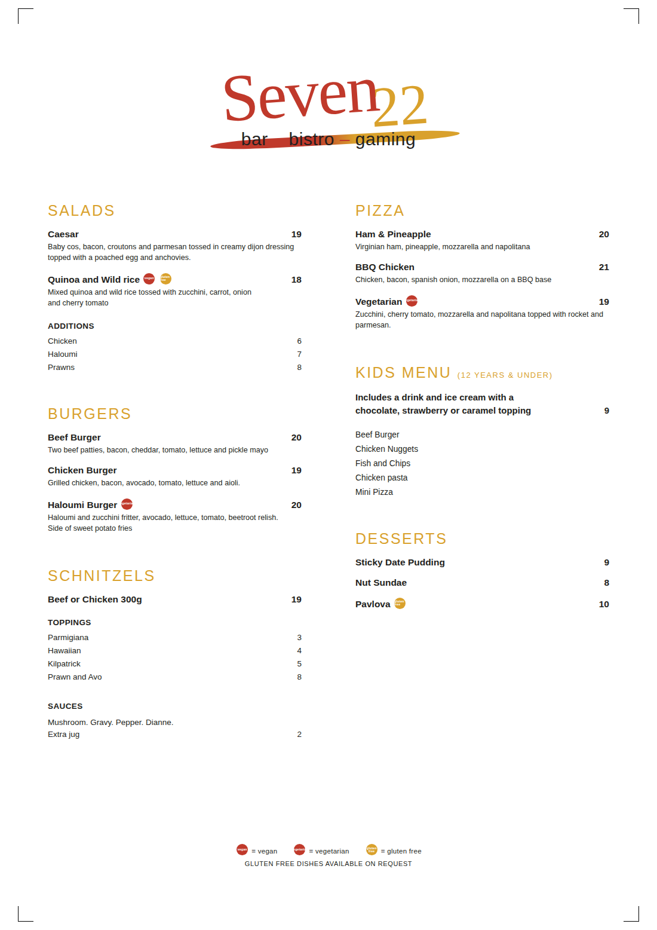Seven 22
bar – bistro – gaming
Salads
Caesar 19
Baby cos, bacon, croutons and parmesan tossed in creamy dijon dressing topped with a poached egg and anchovies.
Quinoa and Wild rice 18
Mixed quinoa and wild rice tossed with zucchini, carrot, onion
and cherry tomato
ADDITIONS
Chicken 6
Haloumi 7
Prawns 8
Burgers
Beef Burger 20
Two beef patties, bacon, cheddar, tomato, lettuce and pickle mayo
Chicken Burger 19
Grilled chicken, bacon, avocado, tomato, lettuce and aioli.
Haloumi Burger 20
Haloumi and zucchini fritter, avocado, lettuce, tomato, beetroot relish.
Side of sweet potato fries
Schnitzels
Beef or Chicken 300g 19
TOPPINGS
Parmigiana 3
Hawaiian 4
Kilpatrick 5
Prawn and Avo 8
SAUCES
Mushroom. Gravy. Pepper. Dianne.
Extra jug 2
Pizza
Ham & Pineapple 20
Virginian ham, pineapple, mozzarella and napolitana
BBQ Chicken 21
Chicken, bacon, spanish onion, mozzarella on a BBQ base
Vegetarian 19
Zucchini, cherry tomato, mozzarella and napolitana topped with rocket and parmesan.
Kids Menu (12 YEARS & UNDER)
Includes a drink and ice cream with a
chocolate, strawberry or caramel topping 9
Beef Burger
Chicken Nuggets
Fish and Chips
Chicken pasta
Mini Pizza
Desserts
Sticky Date Pudding 9
Nut Sundae 8
Pavlova 10
= vegan = vegetarian = gluten free
Gluten free dishes available on request